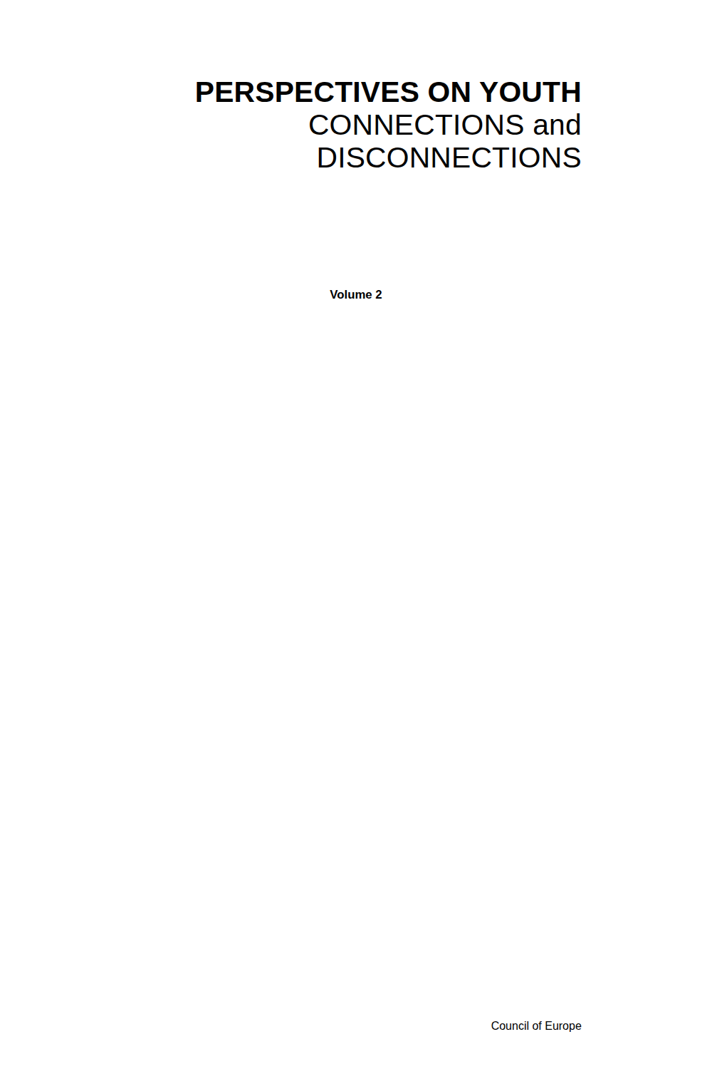PERSPECTIVES ON YOUTH CONNECTIONS and DISCONNECTIONS
Volume 2
Council of Europe